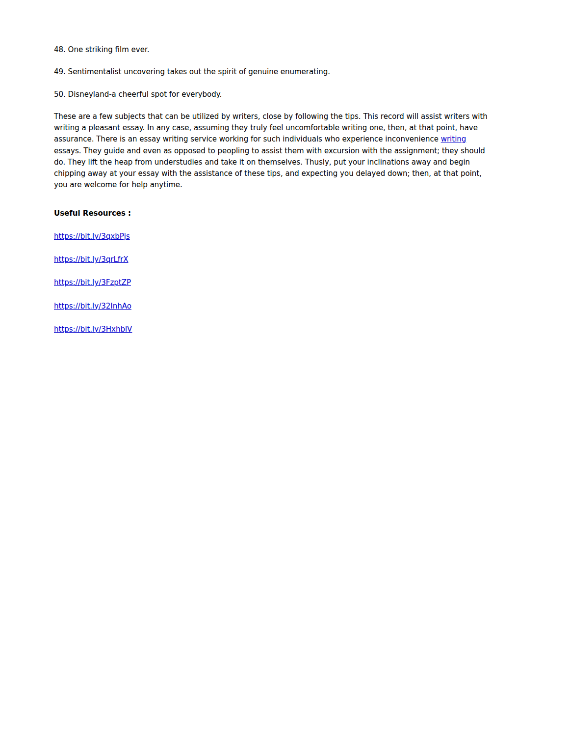48. One striking film ever.
49. Sentimentalist uncovering takes out the spirit of genuine enumerating.
50. Disneyland-a cheerful spot for everybody.
These are a few subjects that can be utilized by writers, close by following the tips. This record will assist writers with writing a pleasant essay. In any case, assuming they truly feel uncomfortable writing one, then, at that point, have assurance. There is an essay writing service working for such individuals who experience inconvenience writing essays. They guide and even as opposed to peopling to assist them with excursion with the assignment; they should do. They lift the heap from understudies and take it on themselves. Thusly, put your inclinations away and begin chipping away at your essay with the assistance of these tips, and expecting you delayed down; then, at that point, you are welcome for help anytime.
Useful Resources :
https://bit.ly/3qxbPjs
https://bit.ly/3qrLfrX
https://bit.ly/3FzptZP
https://bit.ly/32InhAo
https://bit.ly/3HxhblV